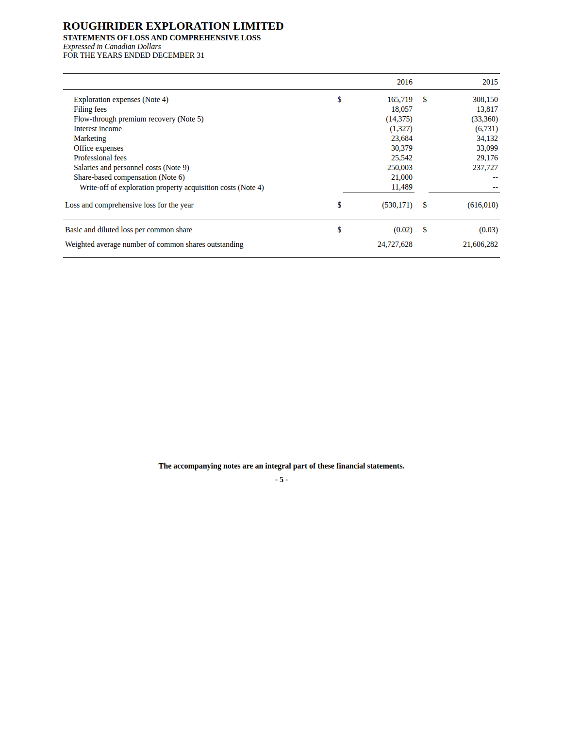ROUGHRIDER EXPLORATION LIMITED
STATEMENTS OF LOSS AND COMPREHENSIVE LOSS
Expressed in Canadian Dollars
FOR THE YEARS ENDED DECEMBER 31
| | | 2016 | | 2015 |
| Exploration expenses (Note 4) | $ | 165,719 | $ | 308,150 |
| Filing fees | | 18,057 | | 13,817 |
| Flow-through premium recovery (Note 5) | | (14,375) | | (33,360) |
| Interest income | | (1,327) | | (6,731) |
| Marketing | | 23,684 | | 34,132 |
| Office expenses | | 30,379 | | 33,099 |
| Professional fees | | 25,542 | | 29,176 |
| Salaries and personnel costs (Note 9) | | 250,003 | | 237,727 |
| Share-based compensation (Note 6) | | 21,000 | | -- |
| Write-off of exploration property acquisition costs (Note 4) | | 11,489 | | -- |
| Loss and comprehensive loss for the year | $ | (530,171) | $ | (616,010) |
| Basic and diluted loss per common share | $ | (0.02) | $ | (0.03) |
| Weighted average number of common shares outstanding | | 24,727,628 | | 21,606,282 |
The accompanying notes are an integral part of these financial statements.
- 5 -